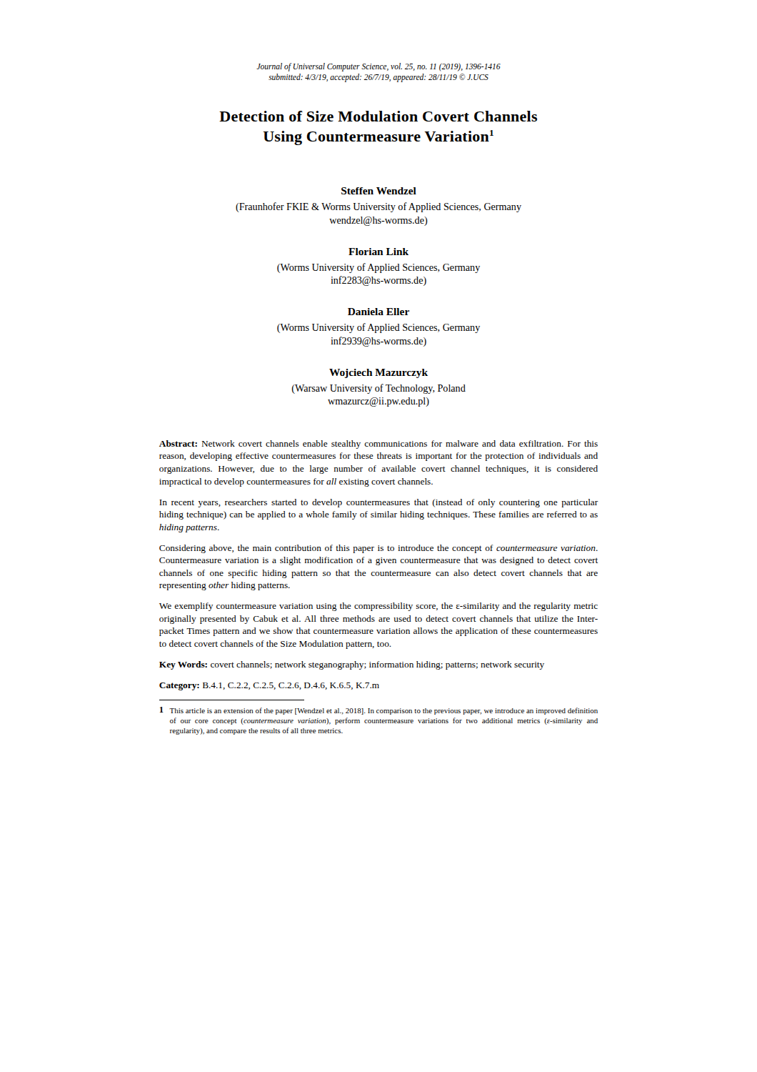Journal of Universal Computer Science, vol. 25, no. 11 (2019), 1396-1416
submitted: 4/3/19, accepted: 26/7/19, appeared: 28/11/19 © J.UCS
Detection of Size Modulation Covert Channels
Using Countermeasure Variation1
Steffen Wendzel
(Fraunhofer FKIE & Worms University of Applied Sciences, Germany
wendzel@hs-worms.de)
Florian Link
(Worms University of Applied Sciences, Germany
inf2283@hs-worms.de)
Daniela Eller
(Worms University of Applied Sciences, Germany
inf2939@hs-worms.de)
Wojciech Mazurczyk
(Warsaw University of Technology, Poland
wmazurcz@ii.pw.edu.pl)
Abstract: Network covert channels enable stealthy communications for malware and data exfiltration. For this reason, developing effective countermeasures for these threats is important for the protection of individuals and organizations. However, due to the large number of available covert channel techniques, it is considered impractical to develop countermeasures for all existing covert channels.
In recent years, researchers started to develop countermeasures that (instead of only countering one particular hiding technique) can be applied to a whole family of similar hiding techniques. These families are referred to as hiding patterns.
Considering above, the main contribution of this paper is to introduce the concept of countermeasure variation. Countermeasure variation is a slight modification of a given countermeasure that was designed to detect covert channels of one specific hiding pattern so that the countermeasure can also detect covert channels that are representing other hiding patterns.
We exemplify countermeasure variation using the compressibility score, the ε-similarity and the regularity metric originally presented by Cabuk et al. All three methods are used to detect covert channels that utilize the Inter-packet Times pattern and we show that countermeasure variation allows the application of these countermeasures to detect covert channels of the Size Modulation pattern, too.
Key Words: covert channels; network steganography; information hiding; patterns; network security
Category: B.4.1, C.2.2, C.2.5, C.2.6, D.4.6, K.6.5, K.7.m
1 This article is an extension of the paper [Wendzel et al., 2018]. In comparison to the previous paper, we introduce an improved definition of our core concept (countermeasure variation), perform countermeasure variations for two additional metrics (ε-similarity and regularity), and compare the results of all three metrics.